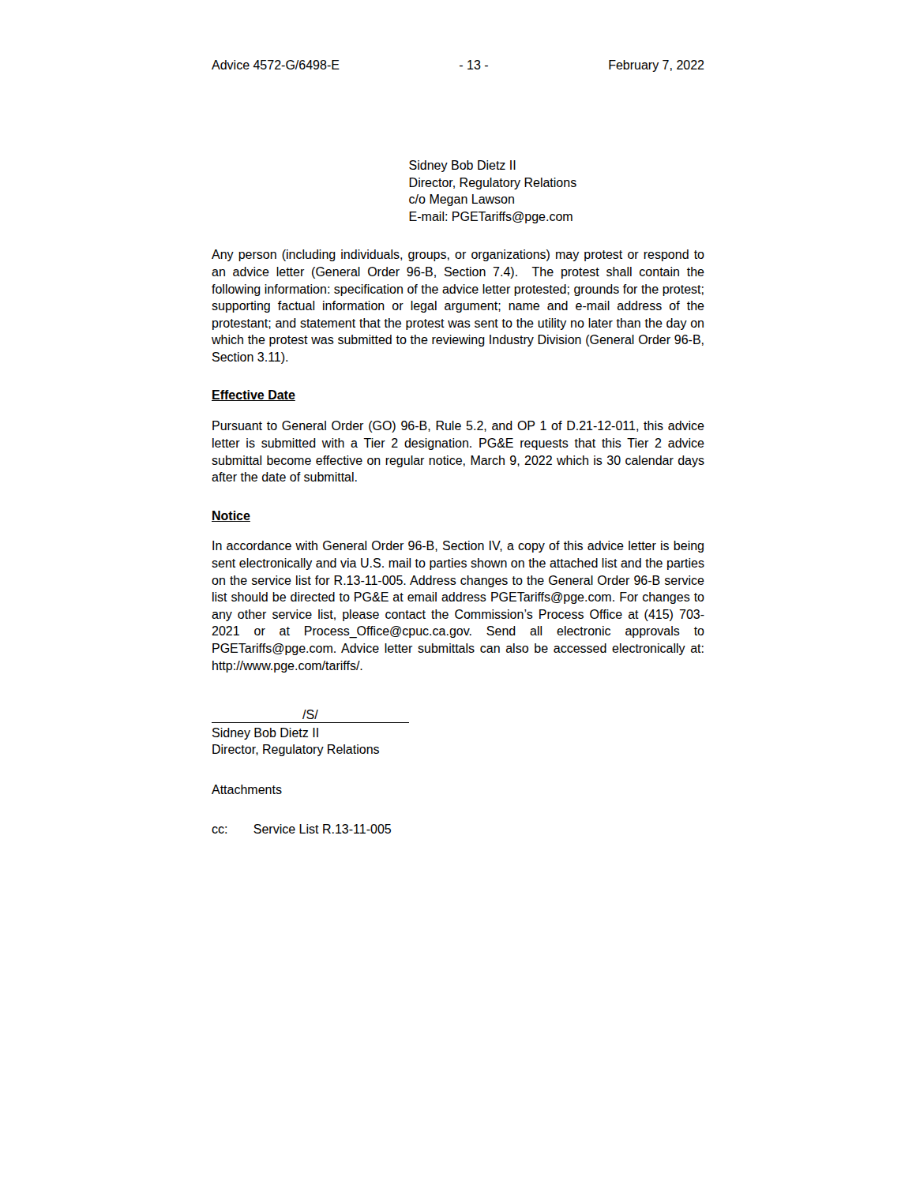Advice 4572-G/6498-E
- 13 -
February 7, 2022
Sidney Bob Dietz II
Director, Regulatory Relations
c/o Megan Lawson
E-mail: PGETariffs@pge.com
Any person (including individuals, groups, or organizations) may protest or respond to an advice letter (General Order 96-B, Section 7.4). The protest shall contain the following information: specification of the advice letter protested; grounds for the protest; supporting factual information or legal argument; name and e-mail address of the protestant; and statement that the protest was sent to the utility no later than the day on which the protest was submitted to the reviewing Industry Division (General Order 96-B, Section 3.11).
Effective Date
Pursuant to General Order (GO) 96-B, Rule 5.2, and OP 1 of D.21-12-011, this advice letter is submitted with a Tier 2 designation. PG&E requests that this Tier 2 advice submittal become effective on regular notice, March 9, 2022 which is 30 calendar days after the date of submittal.
Notice
In accordance with General Order 96-B, Section IV, a copy of this advice letter is being sent electronically and via U.S. mail to parties shown on the attached list and the parties on the service list for R.13-11-005. Address changes to the General Order 96-B service list should be directed to PG&E at email address PGETariffs@pge.com. For changes to any other service list, please contact the Commission’s Process Office at (415) 703-2021 or at Process_Office@cpuc.ca.gov. Send all electronic approvals to PGETariffs@pge.com. Advice letter submittals can also be accessed electronically at: http://www.pge.com/tariffs/.
/S/
Sidney Bob Dietz II
Director, Regulatory Relations
Attachments
cc: Service List R.13-11-005